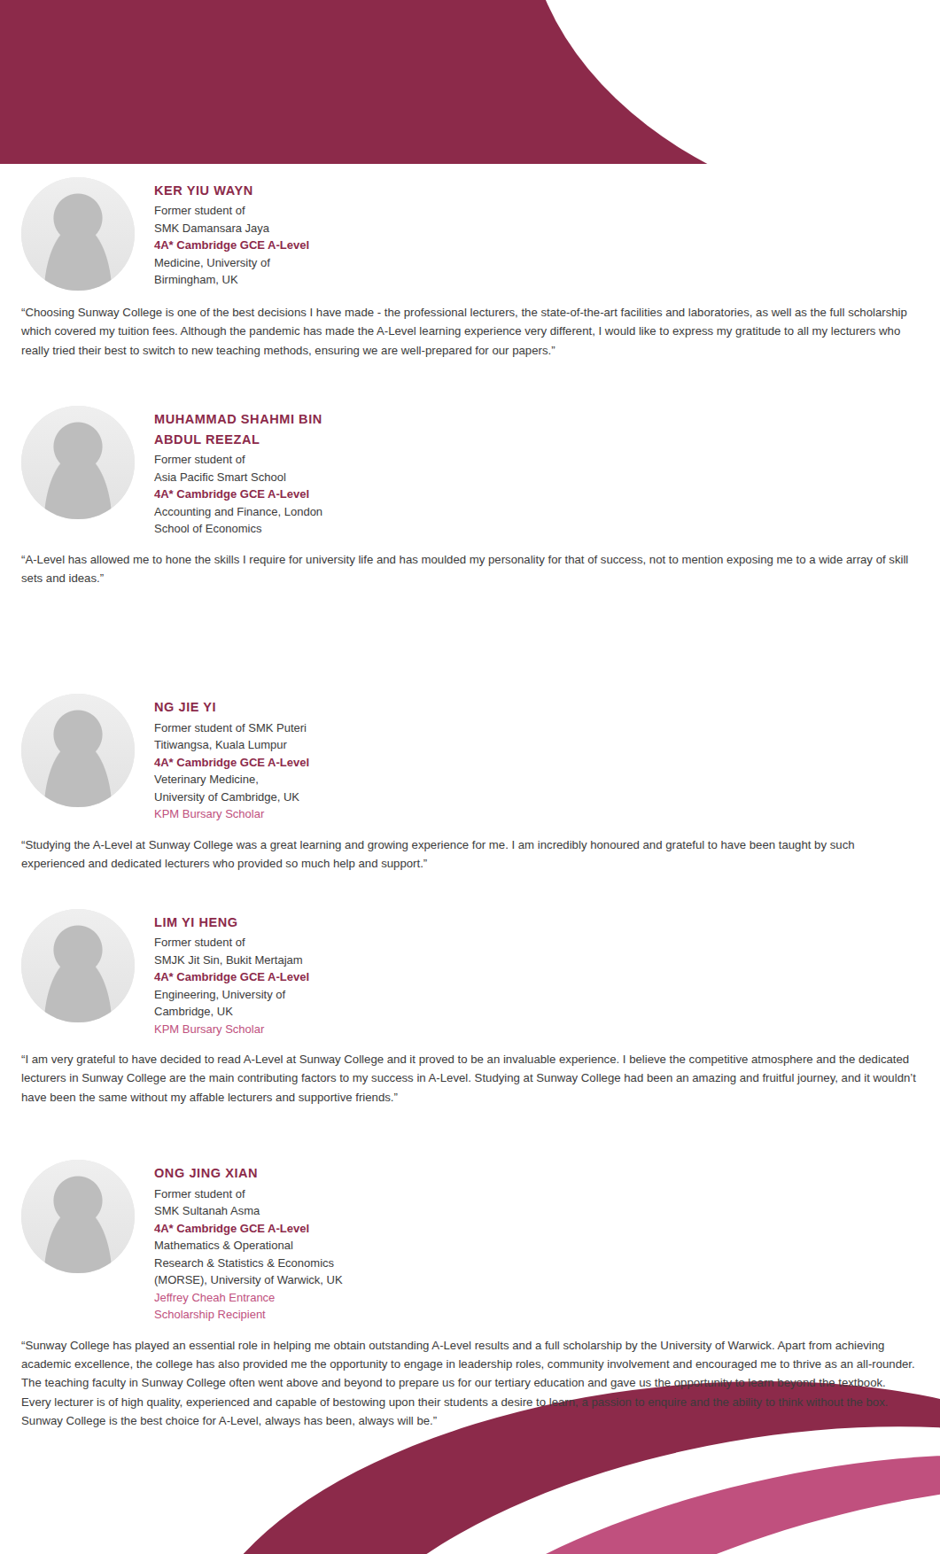Ker Yiu Wayn
Former student of
SMK Damansara Jaya
4A* Cambridge GCE A-Level
Medicine, University of
Birmingham, UK
“Choosing Sunway College is one of the best decisions I have made - the professional lecturers, the state-of-the-art facilities and laboratories, as well as the full scholarship which covered my tuition fees. Although the pandemic has made the A-Level learning experience very different, I would like to express my gratitude to all my lecturers who really tried their best to switch to new teaching methods, ensuring we are well-prepared for our papers.”
Muhammad Shahmi Bin
Abdul Reezal
Former student of
Asia Pacific Smart School
4A* Cambridge GCE A-Level
Accounting and Finance, London
School of Economics
“A-Level has allowed me to hone the skills I require for university life and has moulded my personality for that of success, not to mention exposing me to a wide array of skill sets and ideas.”
Ng Jie Yi
Former student of SMK Puteri
Titiwangsa, Kuala Lumpur
4A* Cambridge GCE A-Level
Veterinary Medicine,
University of Cambridge, UK
KPM Bursary Scholar
“Studying the A-Level at Sunway College was a great learning and growing experience for me. I am incredibly honoured and grateful to have been taught by such experienced and dedicated lecturers who provided so much help and support.”
Lim Yi Heng
Former student of
SMJK Jit Sin, Bukit Mertajam
4A* Cambridge GCE A-Level
Engineering, University of
Cambridge, UK
KPM Bursary Scholar
“I am very grateful to have decided to read A-Level at Sunway College and it proved to be an invaluable experience. I believe the competitive atmosphere and the dedicated lecturers in Sunway College are the main contributing factors to my success in A-Level. Studying at Sunway College had been an amazing and fruitful journey, and it wouldn’t have been the same without my affable lecturers and supportive friends.”
Ong Jing Xian
Former student of
SMK Sultanah Asma
4A* Cambridge GCE A-Level
Mathematics & Operational
Research & Statistics & Economics
(MORSE), University of Warwick, UK
Jeffrey Cheah Entrance
Scholarship Recipient
“Sunway College has played an essential role in helping me obtain outstanding A-Level results and a full scholarship by the University of Warwick. Apart from achieving academic excellence, the college has also provided me the opportunity to engage in leadership roles, community involvement and encouraged me to thrive as an all-rounder. The teaching faculty in Sunway College often went above and beyond to prepare us for our tertiary education and gave us the opportunity to learn beyond the textbook. Every lecturer is of high quality, experienced and capable of bestowing upon their students a desire to learn, a passion to enquire and the ability to think without the box. Sunway College is the best choice for A-Level, always has been, always will be.”
11